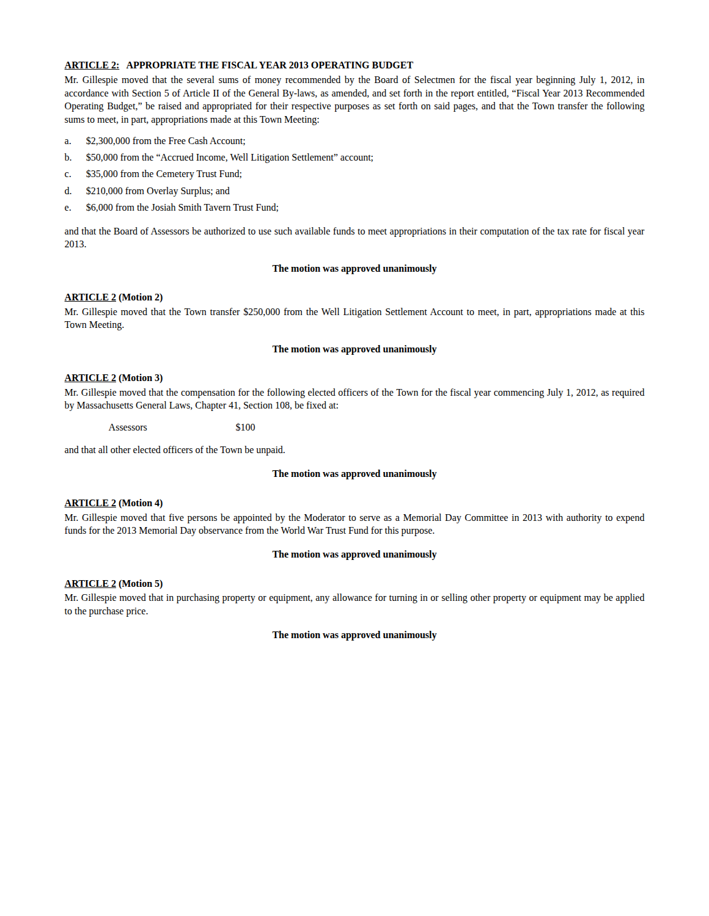ARTICLE 2: APPROPRIATE THE FISCAL YEAR 2013 OPERATING BUDGET
Mr. Gillespie moved that the several sums of money recommended by the Board of Selectmen for the fiscal year beginning July 1, 2012, in accordance with Section 5 of Article II of the General By-laws, as amended, and set forth in the report entitled, “Fiscal Year 2013 Recommended Operating Budget,” be raised and appropriated for their respective purposes as set forth on said pages, and that the Town transfer the following sums to meet, in part, appropriations made at this Town Meeting:
a.$2,300,000 from the Free Cash Account;
b.$50,000 from the “Accrued Income, Well Litigation Settlement” account;
c.$35,000 from the Cemetery Trust Fund;
d.$210,000 from Overlay Surplus; and
e.$6,000 from the Josiah Smith Tavern Trust Fund;
and that the Board of Assessors be authorized to use such available funds to meet appropriations in their computation of the tax rate for fiscal year 2013.
The motion was approved unanimously
ARTICLE 2 (Motion 2)
Mr. Gillespie moved that the Town transfer $250,000 from the Well Litigation Settlement Account to meet, in part, appropriations made at this Town Meeting.
The motion was approved unanimously
ARTICLE 2 (Motion 3)
Mr. Gillespie moved that the compensation for the following elected officers of the Town for the fiscal year commencing July 1, 2012, as required by Massachusetts General Laws, Chapter 41, Section 108, be fixed at:
Assessors$100
and that all other elected officers of the Town be unpaid.
The motion was approved unanimously
ARTICLE 2 (Motion 4)
Mr. Gillespie moved that five persons be appointed by the Moderator to serve as a Memorial Day Committee in 2013 with authority to expend funds for the 2013 Memorial Day observance from the World War Trust Fund for this purpose.
The motion was approved unanimously
ARTICLE 2 (Motion 5)
Mr. Gillespie moved that in purchasing property or equipment, any allowance for turning in or selling other property or equipment may be applied to the purchase price.
The motion was approved unanimously